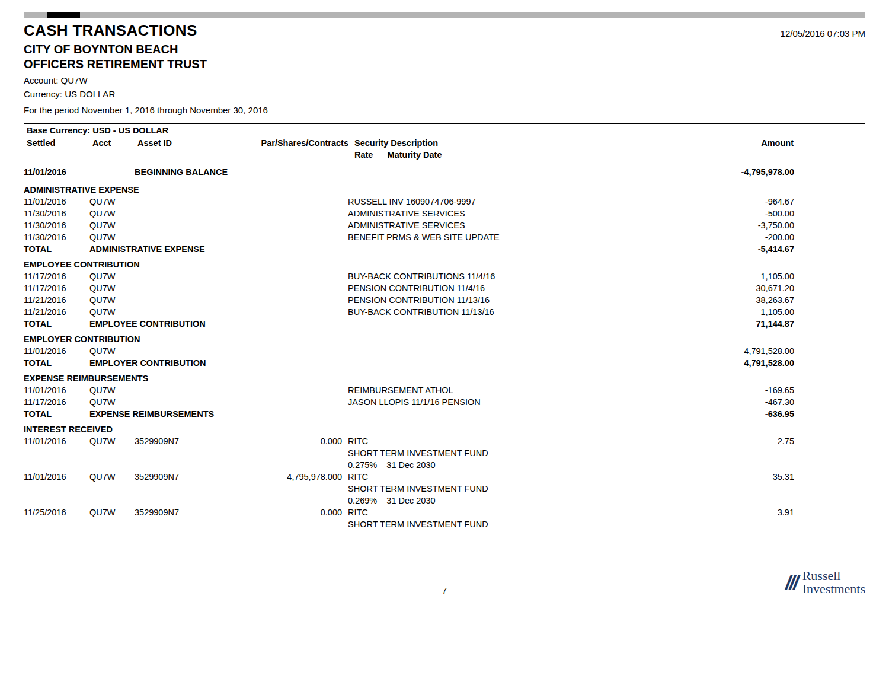CASH TRANSACTIONS
CITY OF BOYNTON BEACH
OFFICERS RETIREMENT TRUST
12/05/2016 07:03 PM
Account: QU7W
Currency: US DOLLAR
For the period November 1, 2016 through November 30, 2016
| / Base Currency: USD - US DOLLAR / / --- / / Settled / Acct / Asset ID / Par/Shares/Contracts / Security Description / Amount / / / / / / Rate Maturity Date / / |
| --- |
| 11/01/2016 | | BEGINNING BALANCE | -4,795,978.00 |
| ADMINISTRATIVE EXPENSE |
| 11/01/2016 | QU7W | | | RUSSELL INV 1609074706-9997 | -964.67 |
| 11/30/2016 | QU7W | | | ADMINISTRATIVE SERVICES | -500.00 |
| 11/30/2016 | QU7W | | | ADMINISTRATIVE SERVICES | -3,750.00 |
| 11/30/2016 | QU7W | | | BENEFIT PRMS & WEB SITE UPDATE | -200.00 |
| TOTAL | ADMINISTRATIVE EXPENSE | -5,414.67 |
| EMPLOYEE CONTRIBUTION |
| 11/17/2016 | QU7W | | | BUY-BACK CONTRIBUTIONS 11/4/16 | 1,105.00 |
| 11/17/2016 | QU7W | | | PENSION CONTRIBUTION 11/4/16 | 30,671.20 |
| 11/21/2016 | QU7W | | | PENSION CONTRIBUTION 11/13/16 | 38,263.67 |
| 11/21/2016 | QU7W | | | BUY-BACK CONTRIBUTION 11/13/16 | 1,105.00 |
| TOTAL | EMPLOYEE CONTRIBUTION | 71,144.87 |
| EMPLOYER CONTRIBUTION |
| 11/01/2016 | QU7W | | | | 4,791,528.00 |
| TOTAL | EMPLOYER CONTRIBUTION | 4,791,528.00 |
| EXPENSE REIMBURSEMENTS |
| 11/01/2016 | QU7W | | | REIMBURSEMENT ATHOL | -169.65 |
| 11/17/2016 | QU7W | | | JASON LLOPIS 11/1/16 PENSION | -467.30 |
| TOTAL | EXPENSE REIMBURSEMENTS | -636.95 |
| INTEREST RECEIVED |
| 11/01/2016 | QU7W | 3529909N7 | 0.000 | RITC | 2.75 |
| | | | | SHORT TERM INVESTMENT FUND | |
| | | | | 0.275% 31 Dec 2030 | |
| 11/01/2016 | QU7W | 3529909N7 | 4,795,978.000 | RITC | 35.31 |
| | | | | SHORT TERM INVESTMENT FUND | |
| | | | | 0.269% 31 Dec 2030 | |
| 11/25/2016 | QU7W | 3529909N7 | 0.000 | RITC | 3.91 |
| | | | | SHORT TERM INVESTMENT FUND | |
7
///
Russell Investments